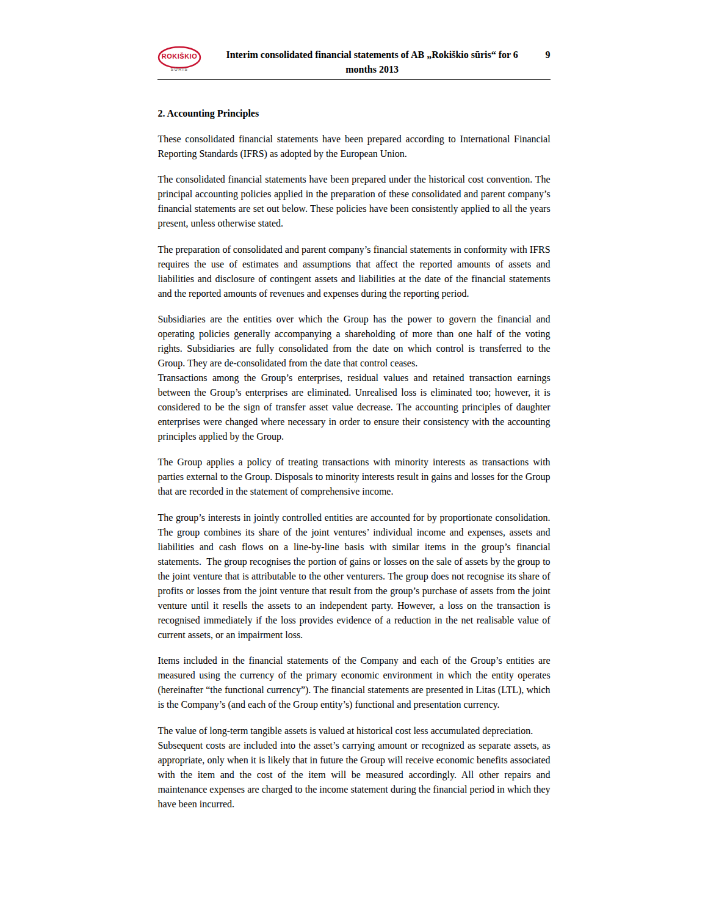ROKIŠKIO SŪRIS
Interim consolidated financial statements of AB „Rokiškio sūris“ for 6 months 2013
9
2. Accounting Principles
These consolidated financial statements have been prepared according to International Financial Reporting Standards (IFRS) as adopted by the European Union.
The consolidated financial statements have been prepared under the historical cost convention. The principal accounting policies applied in the preparation of these consolidated and parent company’s financial statements are set out below. These policies have been consistently applied to all the years present, unless otherwise stated.
The preparation of consolidated and parent company’s financial statements in conformity with IFRS requires the use of estimates and assumptions that affect the reported amounts of assets and liabilities and disclosure of contingent assets and liabilities at the date of the financial statements and the reported amounts of revenues and expenses during the reporting period.
Subsidiaries are the entities over which the Group has the power to govern the financial and operating policies generally accompanying a shareholding of more than one half of the voting rights. Subsidiaries are fully consolidated from the date on which control is transferred to the Group. They are de-consolidated from the date that control ceases.
Transactions among the Group’s enterprises, residual values and retained transaction earnings between the Group’s enterprises are eliminated. Unrealised loss is eliminated too; however, it is considered to be the sign of transfer asset value decrease. The accounting principles of daughter enterprises were changed where necessary in order to ensure their consistency with the accounting principles applied by the Group.
The Group applies a policy of treating transactions with minority interests as transactions with parties external to the Group. Disposals to minority interests result in gains and losses for the Group that are recorded in the statement of comprehensive income.
The group’s interests in jointly controlled entities are accounted for by proportionate consolidation. The group combines its share of the joint ventures’ individual income and expenses, assets and liabilities and cash flows on a line-by-line basis with similar items in the group’s financial statements. The group recognises the portion of gains or losses on the sale of assets by the group to the joint venture that is attributable to the other venturers. The group does not recognise its share of profits or losses from the joint venture that result from the group’s purchase of assets from the joint venture until it resells the assets to an independent party. However, a loss on the transaction is recognised immediately if the loss provides evidence of a reduction in the net realisable value of current assets, or an impairment loss.
Items included in the financial statements of the Company and each of the Group’s entities are measured using the currency of the primary economic environment in which the entity operates (hereinafter “the functional currency”). The financial statements are presented in Litas (LTL), which is the Company’s (and each of the Group entity’s) functional and presentation currency.
The value of long-term tangible assets is valued at historical cost less accumulated depreciation.
Subsequent costs are included into the asset’s carrying amount or recognized as separate assets, as appropriate, only when it is likely that in future the Group will receive economic benefits associated with the item and the cost of the item will be measured accordingly. All other repairs and maintenance expenses are charged to the income statement during the financial period in which they have been incurred.